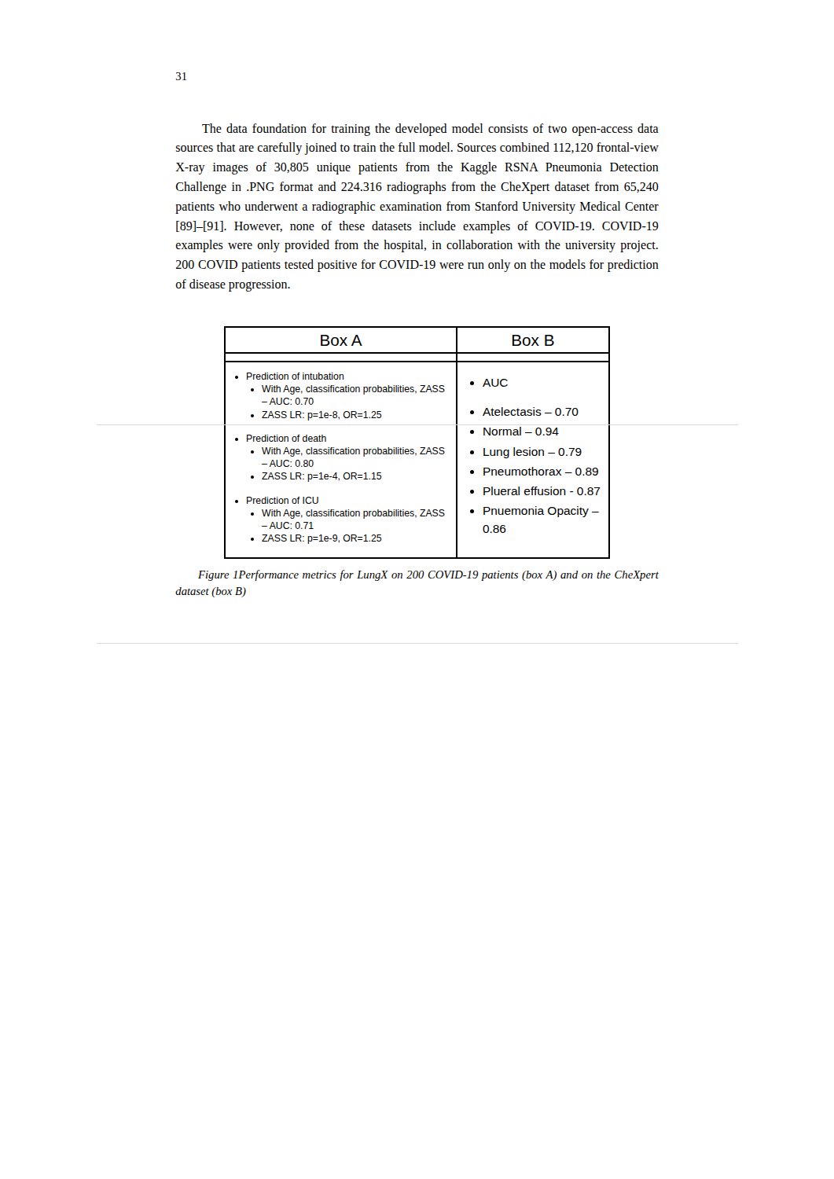31
The data foundation for training the developed model consists of two open-access data sources that are carefully joined to train the full model. Sources combined 112,120 frontal-view X-ray images of 30,805 unique patients from the Kaggle RSNA Pneumonia Detection Challenge in .PNG format and 224.316 radiographs from the CheXpert dataset from 65,240 patients who underwent a radiographic examination from Stanford University Medical Center [89]–[91]. However, none of these datasets include examples of COVID-19. COVID-19 examples were only provided from the hospital, in collaboration with the university project. 200 COVID patients tested positive for COVID-19 were run only on the models for prediction of disease progression.
| Box A | Box B |
| Prediction of intubation With Age, classification probabilities, ZASS – AUC: 0.70 ZASS LR: p=1e-8, OR=1.25 Prediction of death With Age, classification probabilities, ZASS – AUC: 0.80 ZASS LR: p=1e-4, OR=1.15 Prediction of ICU With Age, classification probabilities, ZASS – AUC: 0.71 ZASS LR: p=1e-9, OR=1.25 | AUC Atelectasis – 0.70 Normal – 0.94 Lung lesion – 0.79 Pneumothorax – 0.89 Plueral effusion - 0.87 Pnuemonia Opacity – 0.86 |
Figure 1Performance metrics for LungX on 200 COVID-19 patients (box A) and on the CheXpert dataset (box B)